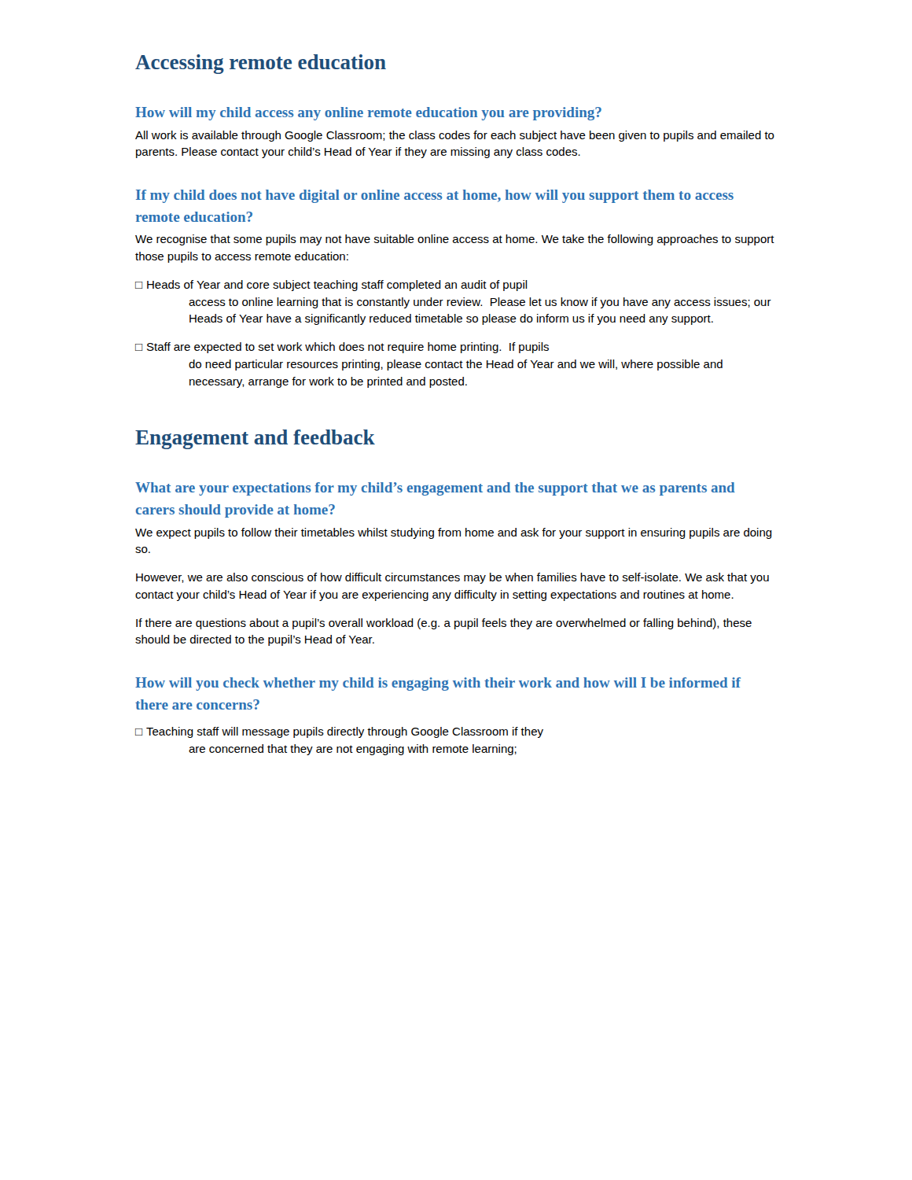Accessing remote education
How will my child access any online remote education you are providing?
All work is available through Google Classroom; the class codes for each subject have been given to pupils and emailed to parents. Please contact your child’s Head of Year if they are missing any class codes.
If my child does not have digital or online access at home, how will you support them to access remote education?
We recognise that some pupils may not have suitable online access at home. We take the following approaches to support those pupils to access remote education:
Heads of Year and core subject teaching staff completed an audit of pupil access to online learning that is constantly under review. Please let us know if you have any access issues; our Heads of Year have a significantly reduced timetable so please do inform us if you need any support.
Staff are expected to set work which does not require home printing. If pupils do need particular resources printing, please contact the Head of Year and we will, where possible and necessary, arrange for work to be printed and posted.
Engagement and feedback
What are your expectations for my child’s engagement and the support that we as parents and carers should provide at home?
We expect pupils to follow their timetables whilst studying from home and ask for your support in ensuring pupils are doing so.
However, we are also conscious of how difficult circumstances may be when families have to self-isolate. We ask that you contact your child’s Head of Year if you are experiencing any difficulty in setting expectations and routines at home.
If there are questions about a pupil’s overall workload (e.g. a pupil feels they are overwhelmed or falling behind), these should be directed to the pupil’s Head of Year.
How will you check whether my child is engaging with their work and how will I be informed if there are concerns?
Teaching staff will message pupils directly through Google Classroom if they are concerned that they are not engaging with remote learning;